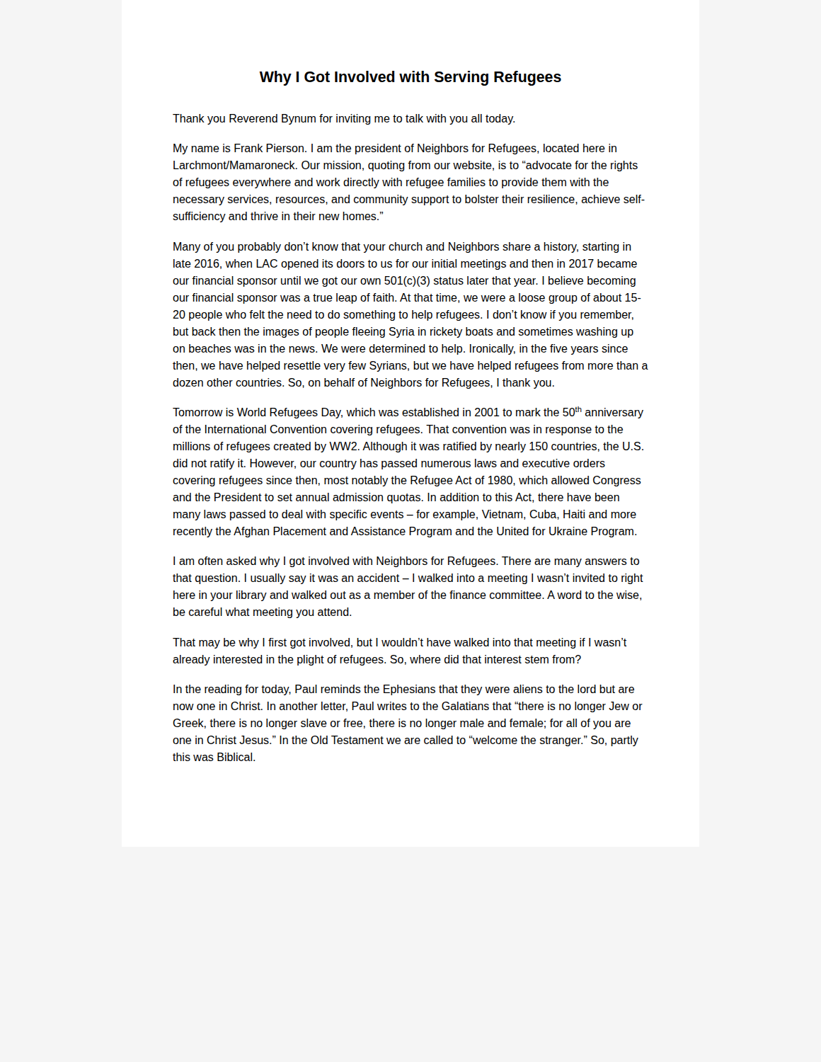Why I Got Involved with Serving Refugees
Thank you Reverend Bynum for inviting me to talk with you all today.
My name is Frank Pierson. I am the president of Neighbors for Refugees, located here in Larchmont/Mamaroneck. Our mission, quoting from our website, is to “advocate for the rights of refugees everywhere and work directly with refugee families to provide them with the necessary services, resources, and community support to bolster their resilience, achieve self-sufficiency and thrive in their new homes.”
Many of you probably don’t know that your church and Neighbors share a history, starting in late 2016, when LAC opened its doors to us for our initial meetings and then in 2017 became our financial sponsor until we got our own 501(c)(3) status later that year. I believe becoming our financial sponsor was a true leap of faith. At that time, we were a loose group of about 15-20 people who felt the need to do something to help refugees. I don’t know if you remember, but back then the images of people fleeing Syria in rickety boats and sometimes washing up on beaches was in the news. We were determined to help. Ironically, in the five years since then, we have helped resettle very few Syrians, but we have helped refugees from more than a dozen other countries. So, on behalf of Neighbors for Refugees, I thank you.
Tomorrow is World Refugees Day, which was established in 2001 to mark the 50th anniversary of the International Convention covering refugees. That convention was in response to the millions of refugees created by WW2. Although it was ratified by nearly 150 countries, the U.S. did not ratify it. However, our country has passed numerous laws and executive orders covering refugees since then, most notably the Refugee Act of 1980, which allowed Congress and the President to set annual admission quotas. In addition to this Act, there have been many laws passed to deal with specific events – for example, Vietnam, Cuba, Haiti and more recently the Afghan Placement and Assistance Program and the United for Ukraine Program.
I am often asked why I got involved with Neighbors for Refugees. There are many answers to that question. I usually say it was an accident – I walked into a meeting I wasn’t invited to right here in your library and walked out as a member of the finance committee. A word to the wise, be careful what meeting you attend.
That may be why I first got involved, but I wouldn’t have walked into that meeting if I wasn’t already interested in the plight of refugees. So, where did that interest stem from?
In the reading for today, Paul reminds the Ephesians that they were aliens to the lord but are now one in Christ. In another letter, Paul writes to the Galatians that “there is no longer Jew or Greek, there is no longer slave or free, there is no longer male and female; for all of you are one in Christ Jesus.” In the Old Testament we are called to “welcome the stranger.” So, partly this was Biblical.